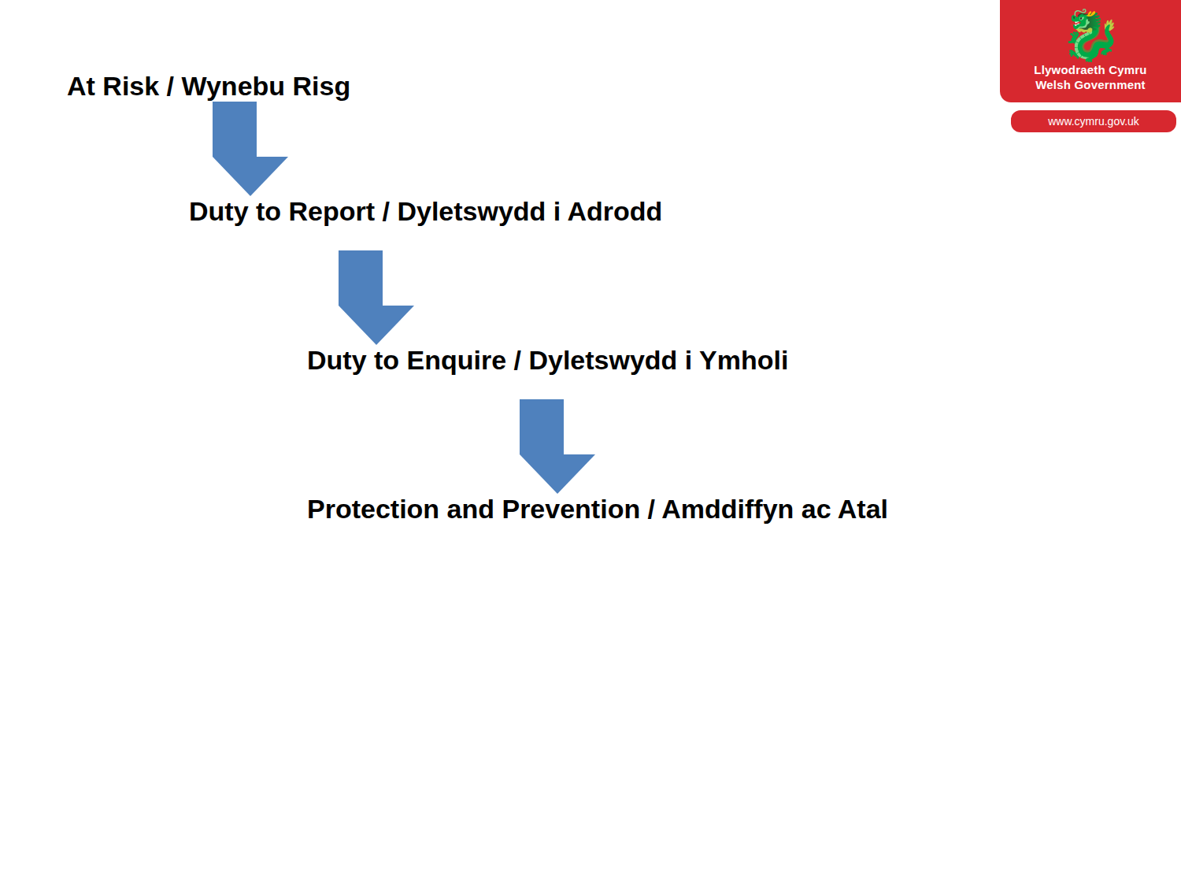🐉
Llywodraeth Cymru
Welsh Government
www.cymru.gov.uk
At Risk / Wynebu Risg
Duty to Report / Dyletswydd i Adrodd
Duty to Enquire / Dyletswydd i Ymholi
Protection and Prevention / Amddiffyn ac Atal